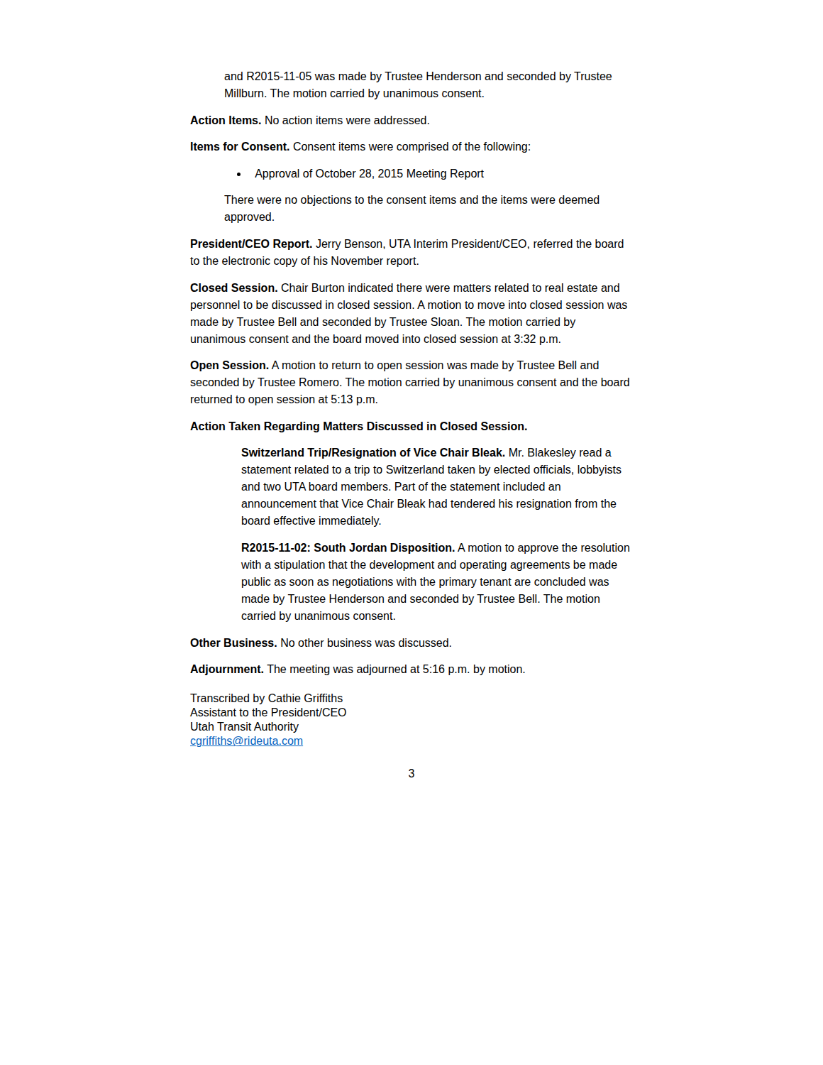and R2015-11-05 was made by Trustee Henderson and seconded by Trustee Millburn. The motion carried by unanimous consent.
Action Items. No action items were addressed.
Items for Consent. Consent items were comprised of the following:
Approval of October 28, 2015 Meeting Report
There were no objections to the consent items and the items were deemed approved.
President/CEO Report. Jerry Benson, UTA Interim President/CEO, referred the board to the electronic copy of his November report.
Closed Session. Chair Burton indicated there were matters related to real estate and personnel to be discussed in closed session. A motion to move into closed session was made by Trustee Bell and seconded by Trustee Sloan. The motion carried by unanimous consent and the board moved into closed session at 3:32 p.m.
Open Session. A motion to return to open session was made by Trustee Bell and seconded by Trustee Romero. The motion carried by unanimous consent and the board returned to open session at 5:13 p.m.
Action Taken Regarding Matters Discussed in Closed Session.
Switzerland Trip/Resignation of Vice Chair Bleak. Mr. Blakesley read a statement related to a trip to Switzerland taken by elected officials, lobbyists and two UTA board members. Part of the statement included an announcement that Vice Chair Bleak had tendered his resignation from the board effective immediately.
R2015-11-02: South Jordan Disposition. A motion to approve the resolution with a stipulation that the development and operating agreements be made public as soon as negotiations with the primary tenant are concluded was made by Trustee Henderson and seconded by Trustee Bell. The motion carried by unanimous consent.
Other Business. No other business was discussed.
Adjournment. The meeting was adjourned at 5:16 p.m. by motion.
Transcribed by Cathie Griffiths
Assistant to the President/CEO
Utah Transit Authority
cgriffiths@rideuta.com
3